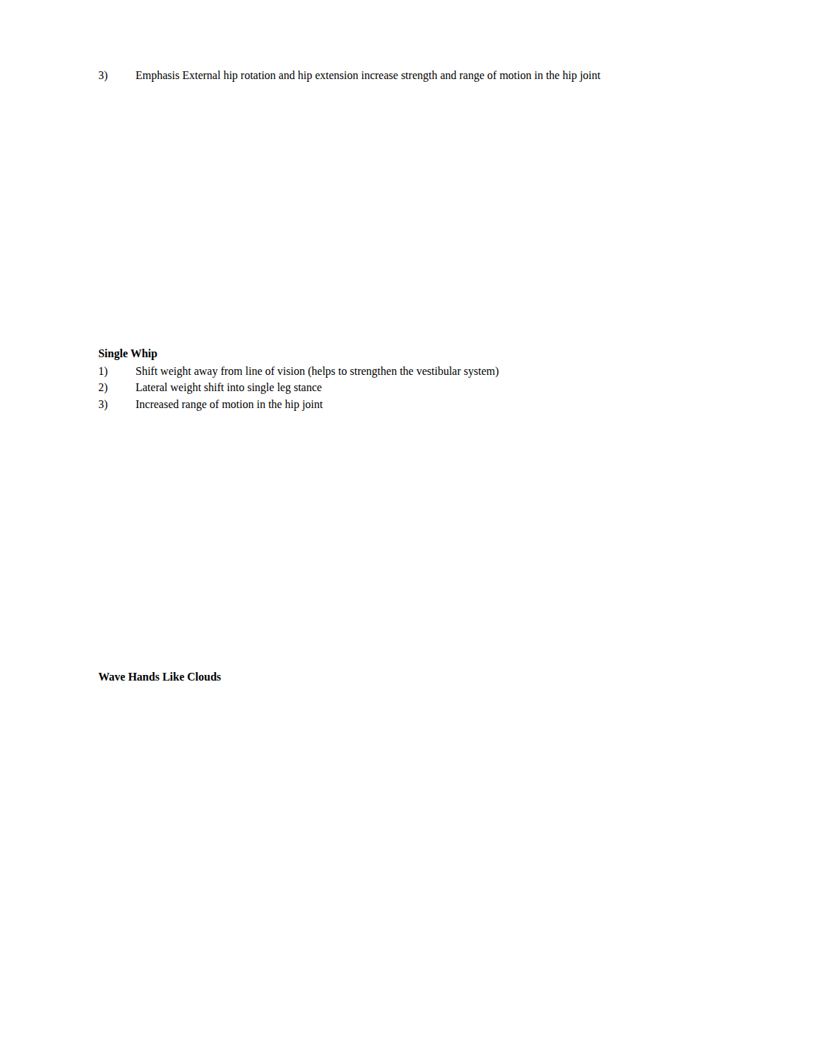3) Emphasis External hip rotation and hip extension increase strength and range of motion in the hip joint
Single Whip
1) Shift weight away from line of vision (helps to strengthen the vestibular system)
2) Lateral weight shift into single leg stance
3) Increased range of motion in the hip joint
Wave Hands Like Clouds